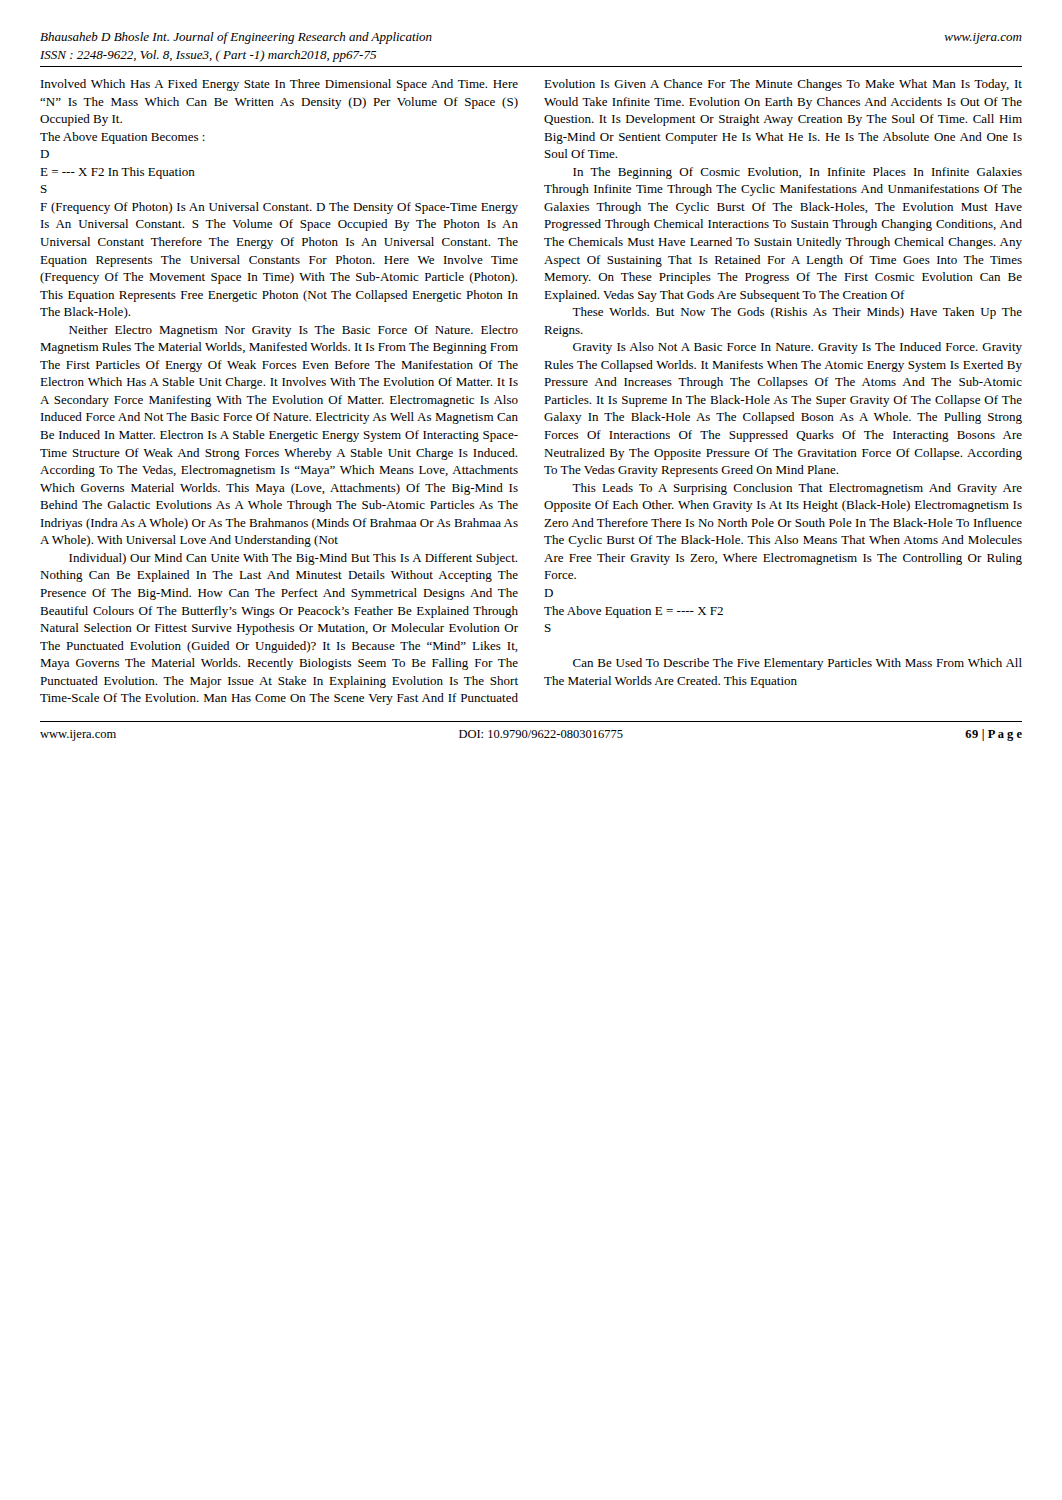Bhausaheb D Bhosle Int. Journal of Engineering Research and Application www.ijera.com
ISSN : 2248-9622, Vol. 8, Issue3, ( Part -1) march2018, pp67-75
Involved Which Has A Fixed Energy State In Three Dimensional Space And Time. Here “N” Is The Mass Which Can Be Written As Density (D) Per Volume Of Space (S) Occupied By It.
The Above Equation Becomes :
D
E = --- X F2 In This Equation
S
F (Frequency Of Photon) Is An Universal Constant. D The Density Of Space-Time Energy Is An Universal Constant. S The Volume Of Space Occupied By The Photon Is An Universal Constant Therefore The Energy Of Photon Is An Universal Constant. The Equation Represents The Universal Constants For Photon. Here We Involve Time (Frequency Of The Movement Space In Time) With The Sub-Atomic Particle (Photon). This Equation Represents Free Energetic Photon (Not The Collapsed Energetic Photon In The Black-Hole).
Neither Electro Magnetism Nor Gravity Is The Basic Force Of Nature. Electro Magnetism Rules The Material Worlds, Manifested Worlds. It Is From The Beginning From The First Particles Of Energy Of Weak Forces Even Before The Manifestation Of The Electron Which Has A Stable Unit Charge. It Involves With The Evolution Of Matter. It Is A Secondary Force Manifesting With The Evolution Of Matter. Electromagnetic Is Also Induced Force And Not The Basic Force Of Nature. Electricity As Well As Magnetism Can Be Induced In Matter. Electron Is A Stable Energetic Energy System Of Interacting Space-Time Structure Of Weak And Strong Forces Whereby A Stable Unit Charge Is Induced. According To The Vedas, Electromagnetism Is “Maya” Which Means Love, Attachments Which Governs Material Worlds. This Maya (Love, Attachments) Of The Big-Mind Is Behind The Galactic Evolutions As A Whole Through The Sub-Atomic Particles As The Indriyas (Indra As A Whole) Or As The Brahmanos (Minds Of Brahmaa Or As Brahmaa As A Whole). With Universal Love And Understanding (Not
Individual) Our Mind Can Unite With The Big-Mind But This Is A Different Subject. Nothing Can Be Explained In The Last And Minutest Details Without Accepting The Presence Of The Big-Mind. How Can The Perfect And Symmetrical Designs And The Beautiful Colours Of The Butterfly’s Wings Or Peacock’s Feather Be Explained Through Natural Selection Or Fittest Survive Hypothesis Or Mutation, Or Molecular Evolution Or The Punctuated Evolution (Guided Or Unguided)? It Is Because The “Mind” Likes It, Maya Governs The Material Worlds. Recently Biologists Seem To Be Falling For The Punctuated Evolution. The Major Issue At Stake In Explaining Evolution Is The Short Time-Scale Of The Evolution. Man Has Come On The Scene Very Fast And If Punctuated Evolution Is Given A Chance For The Minute Changes To Make What Man Is Today, It Would Take Infinite Time. Evolution On Earth By Chances And Accidents Is Out Of The Question. It Is Development Or Straight Away Creation By The Soul Of Time. Call Him Big-Mind Or Sentient Computer He Is What He Is. He Is The Absolute One And One Is Soul Of Time.
In The Beginning Of Cosmic Evolution, In Infinite Places In Infinite Galaxies Through Infinite Time Through The Cyclic Manifestations And Unmanifestations Of The Galaxies Through The Cyclic Burst Of The Black-Holes, The Evolution Must Have Progressed Through Chemical Interactions To Sustain Through Changing Conditions, And The Chemicals Must Have Learned To Sustain Unitedly Through Chemical Changes. Any Aspect Of Sustaining That Is Retained For A Length Of Time Goes Into The Times Memory. On These Principles The Progress Of The First Cosmic Evolution Can Be Explained. Vedas Say That Gods Are Subsequent To The Creation Of
These Worlds. But Now The Gods (Rishis As Their Minds) Have Taken Up The Reigns.
Gravity Is Also Not A Basic Force In Nature. Gravity Is The Induced Force. Gravity Rules The Collapsed Worlds. It Manifests When The Atomic Energy System Is Exerted By Pressure And Increases Through The Collapses Of The Atoms And The Sub-Atomic Particles. It Is Supreme In The Black-Hole As The Super Gravity Of The Collapse Of The Galaxy In The Black-Hole As The Collapsed Boson As A Whole. The Pulling Strong Forces Of Interactions Of The Suppressed Quarks Of The Interacting Bosons Are Neutralized By The Opposite Pressure Of The Gravitation Force Of Collapse. According To The Vedas Gravity Represents Greed On Mind Plane.
This Leads To A Surprising Conclusion That Electromagnetism And Gravity Are Opposite Of Each Other. When Gravity Is At Its Height (Black-Hole) Electromagnetism Is Zero And Therefore There Is No North Pole Or South Pole In The Black-Hole To Influence The Cyclic Burst Of The Black-Hole. This Also Means That When Atoms And Molecules Are Free Their Gravity Is Zero, Where Electromagnetism Is The Controlling Or Ruling Force.
D
The Above Equation E = ---- X F2
S
Can Be Used To Describe The Five Elementary Particles With Mass From Which All The Material Worlds Are Created. This Equation
www.ijera.com DOI: 10.9790/9622-0803016775 69 | P a g e